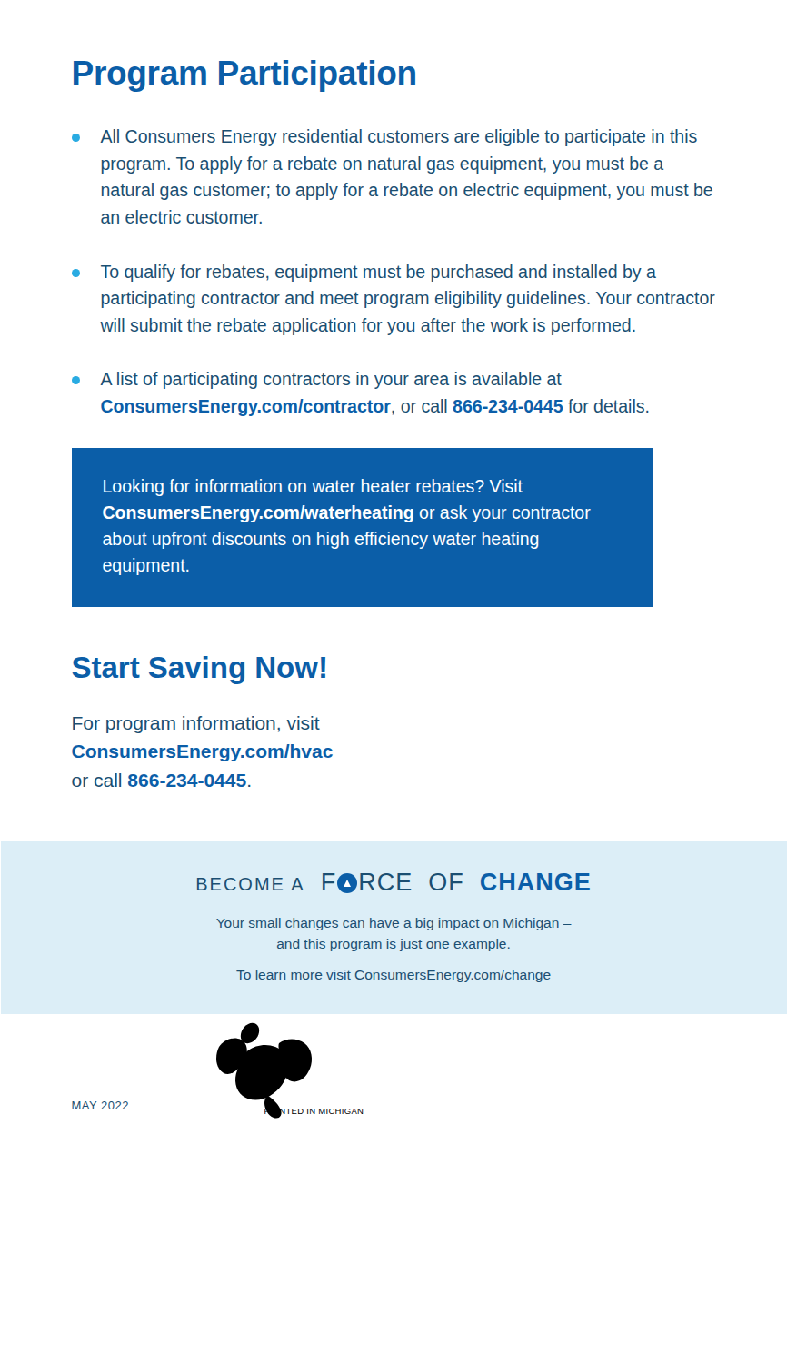Program Participation
All Consumers Energy residential customers are eligible to participate in this program. To apply for a rebate on natural gas equipment, you must be a natural gas customer; to apply for a rebate on electric equipment, you must be an electric customer.
To qualify for rebates, equipment must be purchased and installed by a participating contractor and meet program eligibility guidelines. Your contractor will submit the rebate application for you after the work is performed.
A list of participating contractors in your area is available at ConsumersEnergy.com/contractor, or call 866-234-0445 for details.
Looking for information on water heater rebates? Visit ConsumersEnergy.com/waterheating or ask your contractor about upfront discounts on high efficiency water heating equipment.
Start Saving Now!
For program information, visit
ConsumersEnergy.com/hvac
or call 866-234-0445.
BECOME A F RCE OF CHANGE
Your small changes can have a big impact on Michigan –
and this program is just one example.
To learn more visit ConsumersEnergy.com/change
MAY 2022
PRINTED IN MICHIGAN